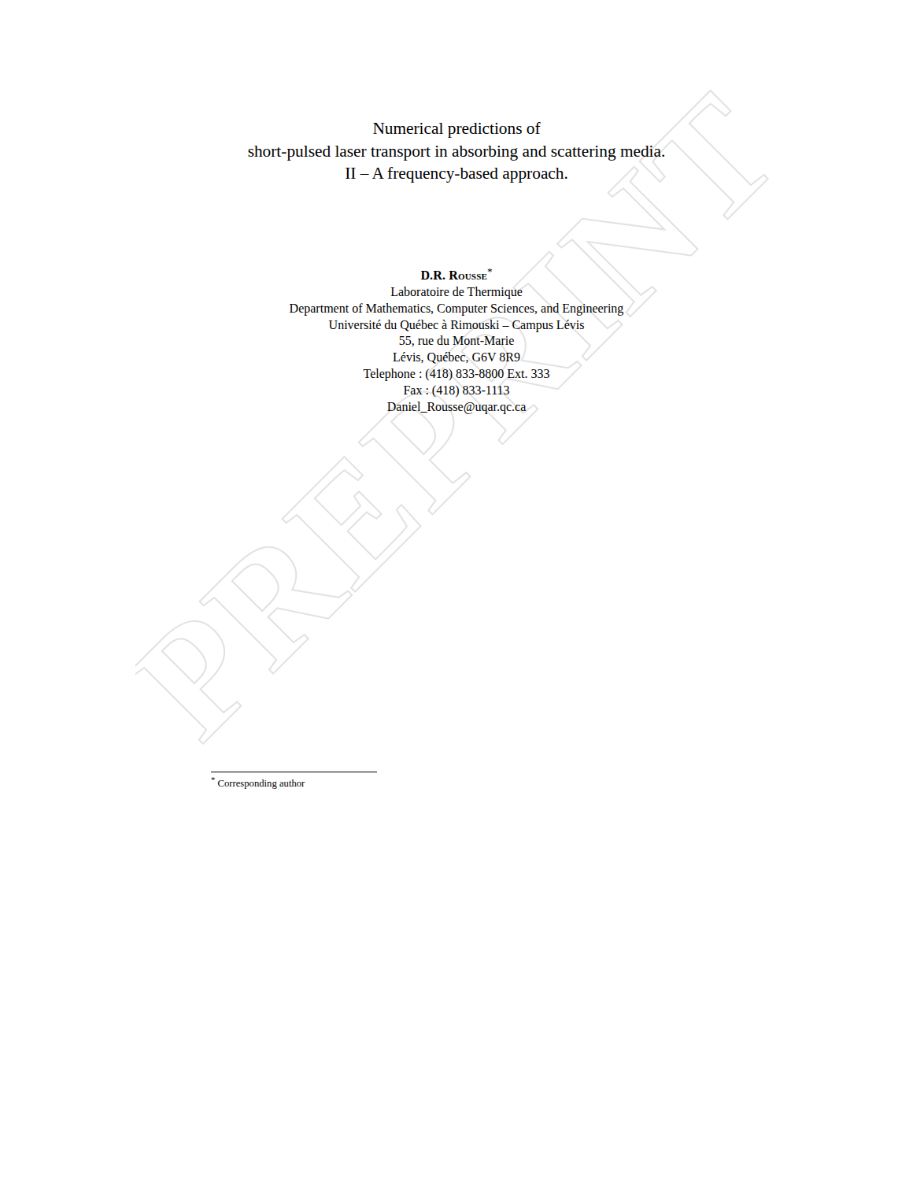PREPRINT
Numerical predictions of
short-pulsed laser transport in absorbing and scattering media.
II – A frequency-based approach.
D.R. Rousse*
Laboratoire de Thermique
Department of Mathematics, Computer Sciences, and Engineering
Université du Québec à Rimouski – Campus Lévis
55, rue du Mont-Marie
Lévis, Québec, G6V 8R9
Telephone : (418) 833-8800 Ext. 333
Fax : (418) 833-1113
Daniel_Rousse@uqar.qc.ca
* Corresponding author